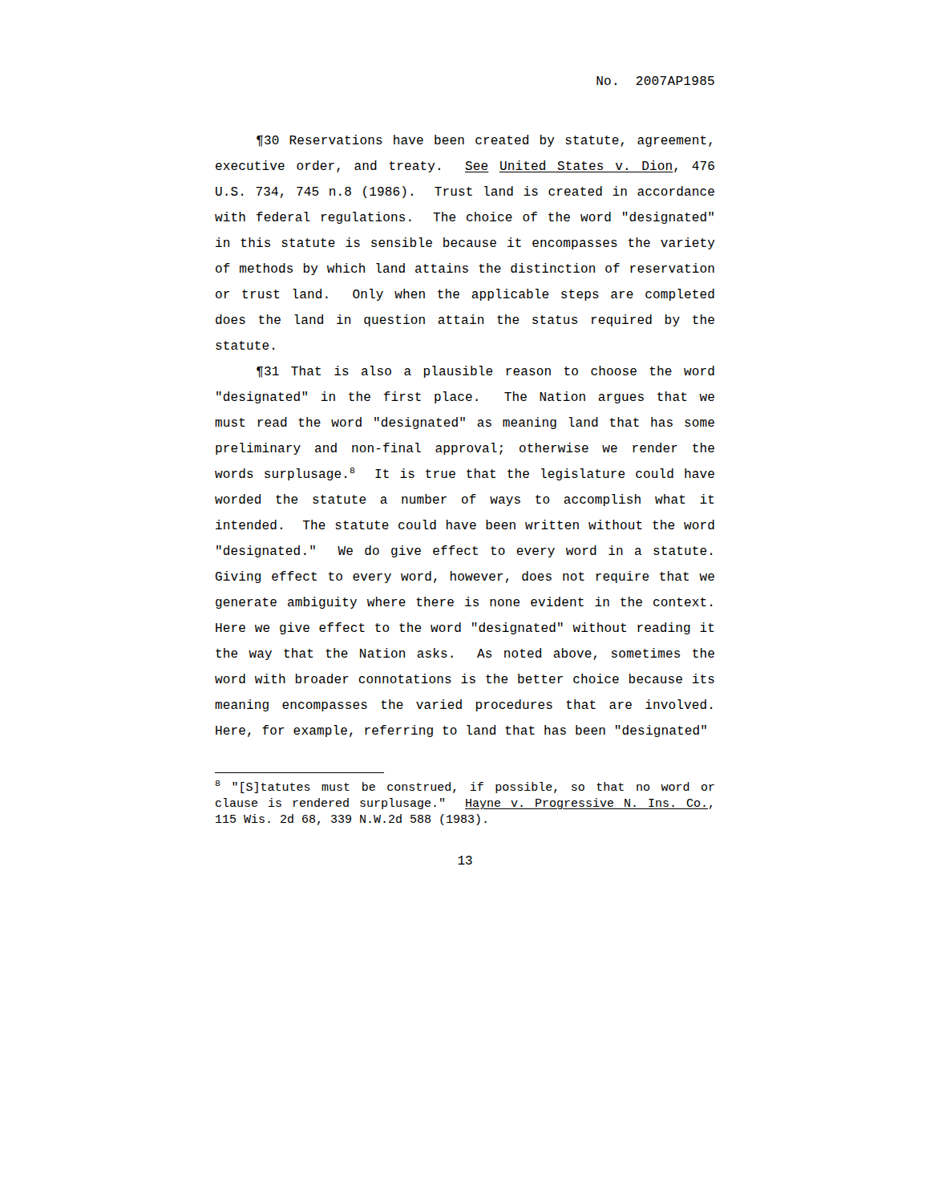No. 2007AP1985
¶30 Reservations have been created by statute, agreement, executive order, and treaty. See United States v. Dion, 476 U.S. 734, 745 n.8 (1986). Trust land is created in accordance with federal regulations. The choice of the word "designated" in this statute is sensible because it encompasses the variety of methods by which land attains the distinction of reservation or trust land. Only when the applicable steps are completed does the land in question attain the status required by the statute.
¶31 That is also a plausible reason to choose the word "designated" in the first place. The Nation argues that we must read the word "designated" as meaning land that has some preliminary and non-final approval; otherwise we render the words surplusage.8 It is true that the legislature could have worded the statute a number of ways to accomplish what it intended. The statute could have been written without the word "designated." We do give effect to every word in a statute. Giving effect to every word, however, does not require that we generate ambiguity where there is none evident in the context. Here we give effect to the word "designated" without reading it the way that the Nation asks. As noted above, sometimes the word with broader connotations is the better choice because its meaning encompasses the varied procedures that are involved. Here, for example, referring to land that has been "designated"
8 "[S]tatutes must be construed, if possible, so that no word or clause is rendered surplusage." Hayne v. Progressive N. Ins. Co., 115 Wis. 2d 68, 339 N.W.2d 588 (1983).
13